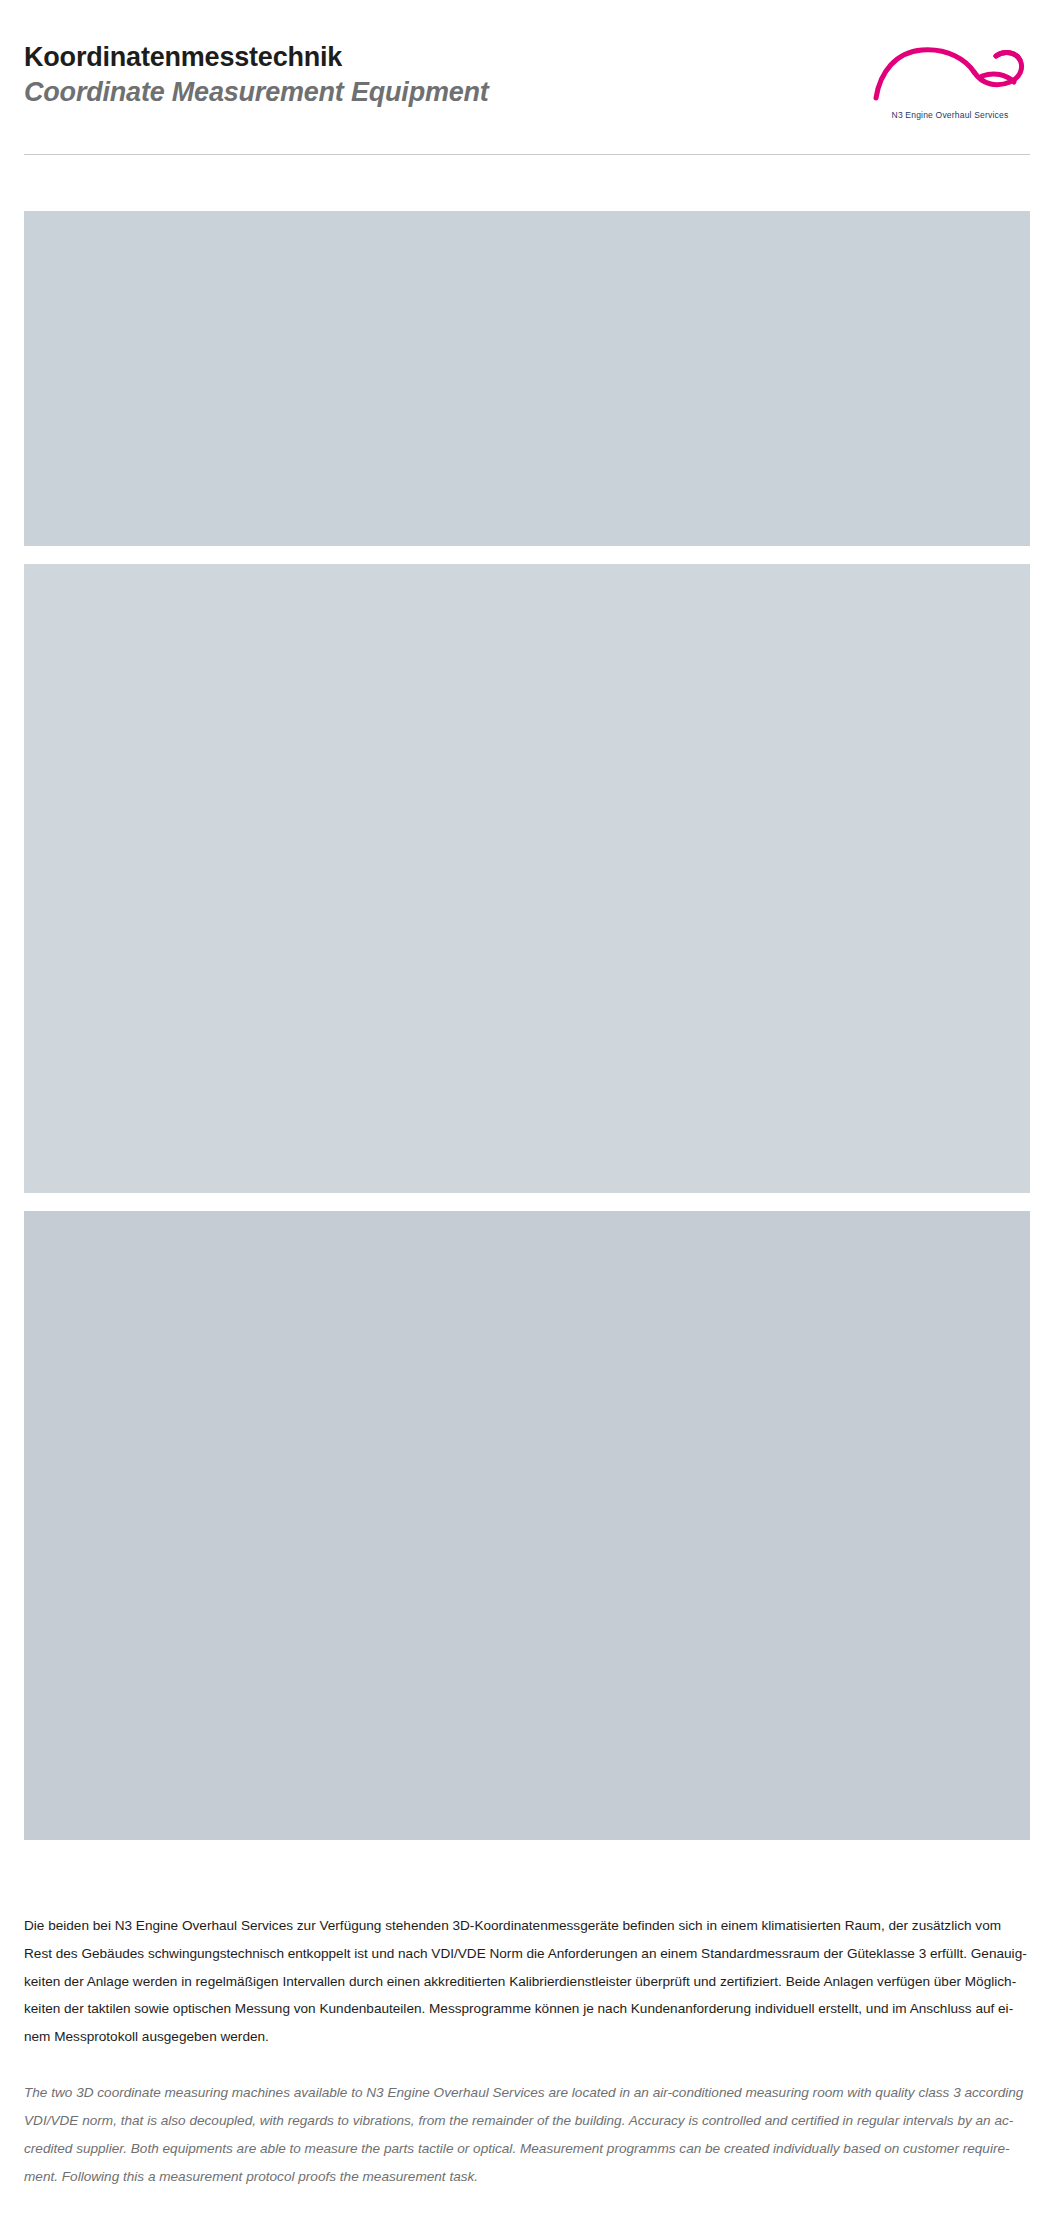Koordinatenmesstechnik Coordinate Measurement Equipment
N3 Engine Overhaul Services
Die beiden bei N3 Engine Overhaul Services zur Verfügung stehenden 3D-Koordinatenmessgeräte befinden sich in einem klimatisierten Raum, der zusätzlich vom Rest des Gebäudes schwingungstechnisch entkoppelt ist und nach VDI/VDE Norm die Anforderungen an einem Standardmessraum der Güteklasse 3 erfüllt. Genauigkeiten der Anlage werden in regelmäßigen Intervallen durch einen akkreditierten Kalibrierdienstleister überprüft und zertifiziert. Beide Anlagen verfügen über Möglichkeiten der taktilen sowie optischen Messung von Kundenbauteilen. Messprogramme können je nach Kundenanforderung individuell erstellt, und im Anschluss auf einem Messprotokoll ausgegeben werden.
The two 3D coordinate measuring machines available to N3 Engine Overhaul Services are located in an air-conditioned measuring room with quality class 3 according VDI/VDE norm, that is also decoupled, with regards to vibrations, from the remainder of the building. Accuracy is controlled and certified in regular intervals by an accredited supplier. Both equipments are able to measure the parts tactile or optical. Measurement programms can be created individually based on customer requirement. Following this a measurement protocol proofs the measurement task.